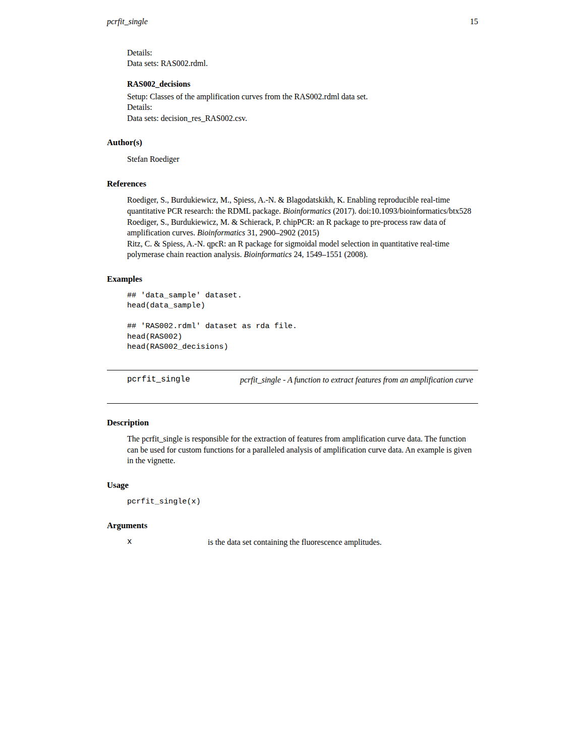pcrfit_single 15
Details:
Data sets: RAS002.rdml.
RAS002_decisions
Setup: Classes of the amplification curves from the RAS002.rdml data set.
Details:
Data sets: decision_res_RAS002.csv.
Author(s)
Stefan Roediger
References
Roediger, S., Burdukiewicz, M., Spiess, A.-N. & Blagodatskikh, K. Enabling reproducible real-time quantitative PCR research: the RDML package. Bioinformatics (2017). doi:10.1093/bioinformatics/btx528
Roediger, S., Burdukiewicz, M. & Schierack, P. chipPCR: an R package to pre-process raw data of amplification curves. Bioinformatics 31, 2900–2902 (2015)
Ritz, C. & Spiess, A.-N. qpcR: an R package for sigmoidal model selection in quantitative real-time polymerase chain reaction analysis. Bioinformatics 24, 1549–1551 (2008).
Examples
## 'data_sample' dataset.
head(data_sample)

## 'RAS002.rdml' dataset as rda file.
head(RAS002)
head(RAS002_decisions)
pcrfit_single pcrfit_single - A function to extract features from an amplification curve
Description
The pcrfit_single is responsible for the extraction of features from amplification curve data. The function can be used for custom functions for a paralleled analysis of amplification curve data. An example is given in the vignette.
Usage
pcrfit_single(x)
Arguments
x is the data set containing the fluorescence amplitudes.